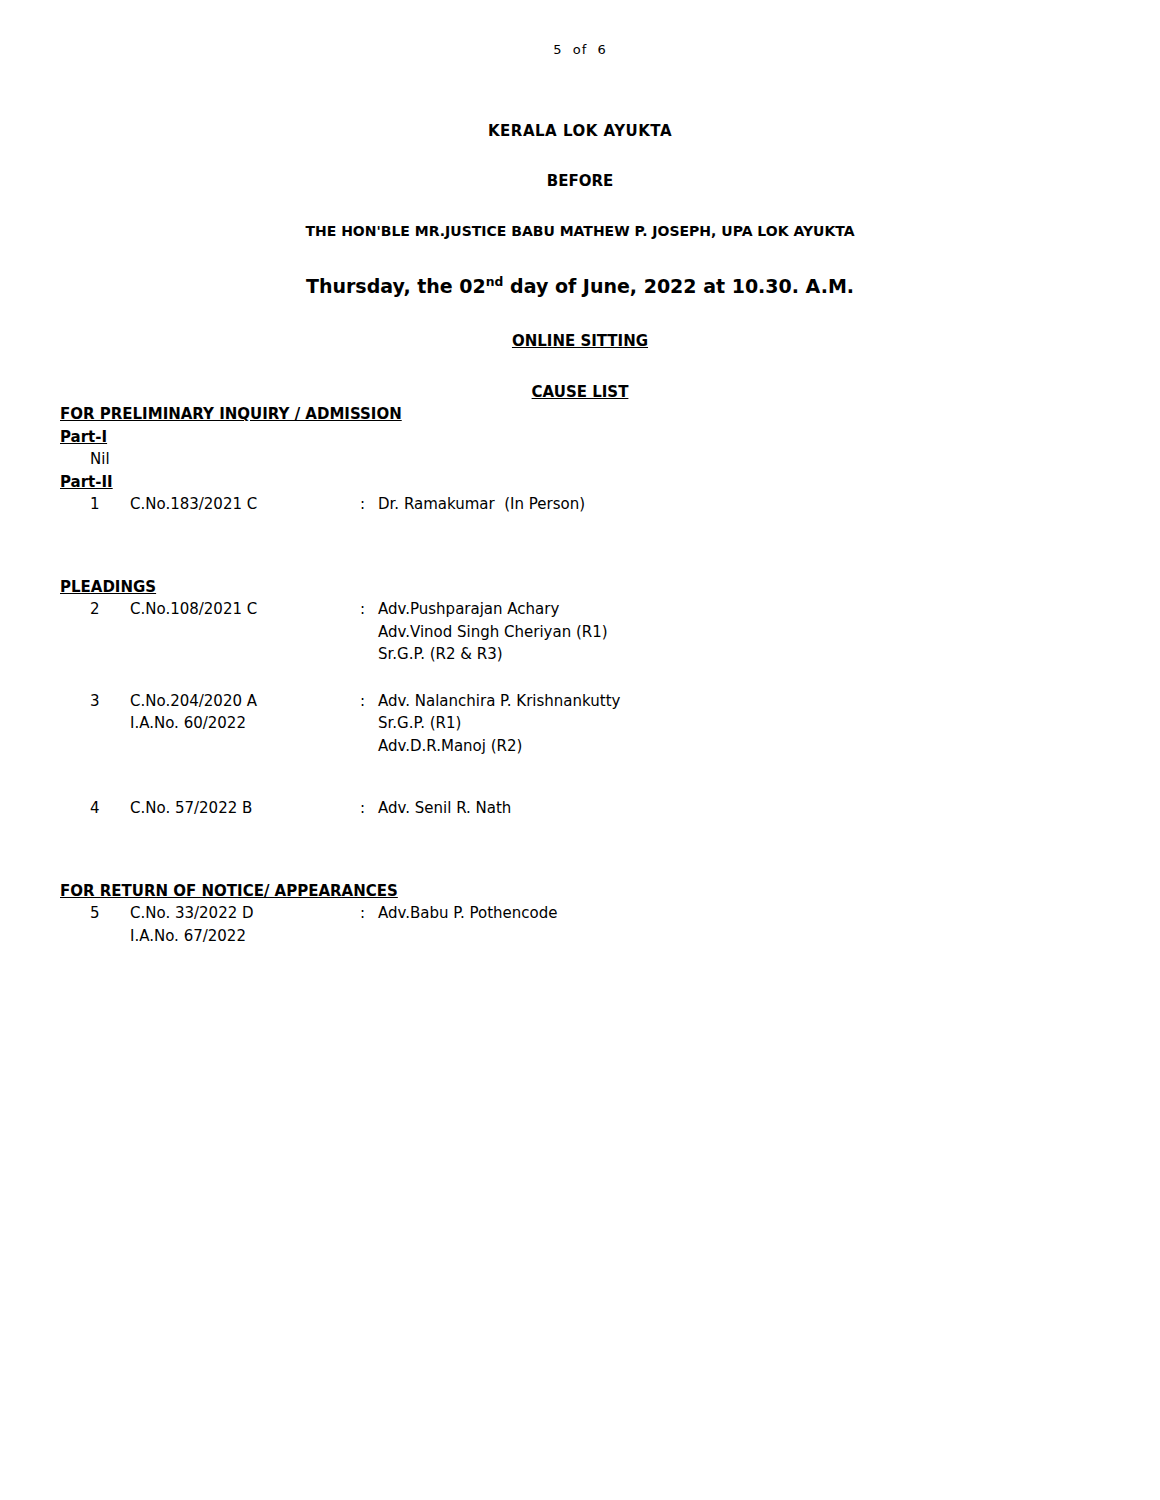5 of 6
KERALA LOK AYUKTA
BEFORE
THE HON'BLE MR.JUSTICE BABU MATHEW P. JOSEPH, UPA LOK AYUKTA
Thursday, the 02nd day of June, 2022 at 10.30. A.M.
ONLINE SITTING
CAUSE LIST
FOR PRELIMINARY INQUIRY / ADMISSION
Part-I
Nil
Part-II
| 1 | C.No.183/2021 C | : | Dr. Ramakumar (In Person) |
PLEADINGS
| 2 | C.No.108/2021 C | : | Adv.Pushparajan Achary Adv.Vinod Singh Cheriyan (R1) Sr.G.P. (R2 & R3) |
| 3 | C.No.204/2020 A I.A.No. 60/2022 | : | Adv. Nalanchira P. Krishnankutty Sr.G.P. (R1) Adv.D.R.Manoj (R2) |
| 4 | C.No. 57/2022 B | : | Adv. Senil R. Nath |
FOR RETURN OF NOTICE/ APPEARANCES
| 5 | C.No. 33/2022 D I.A.No. 67/2022 | : | Adv.Babu P. Pothencode |